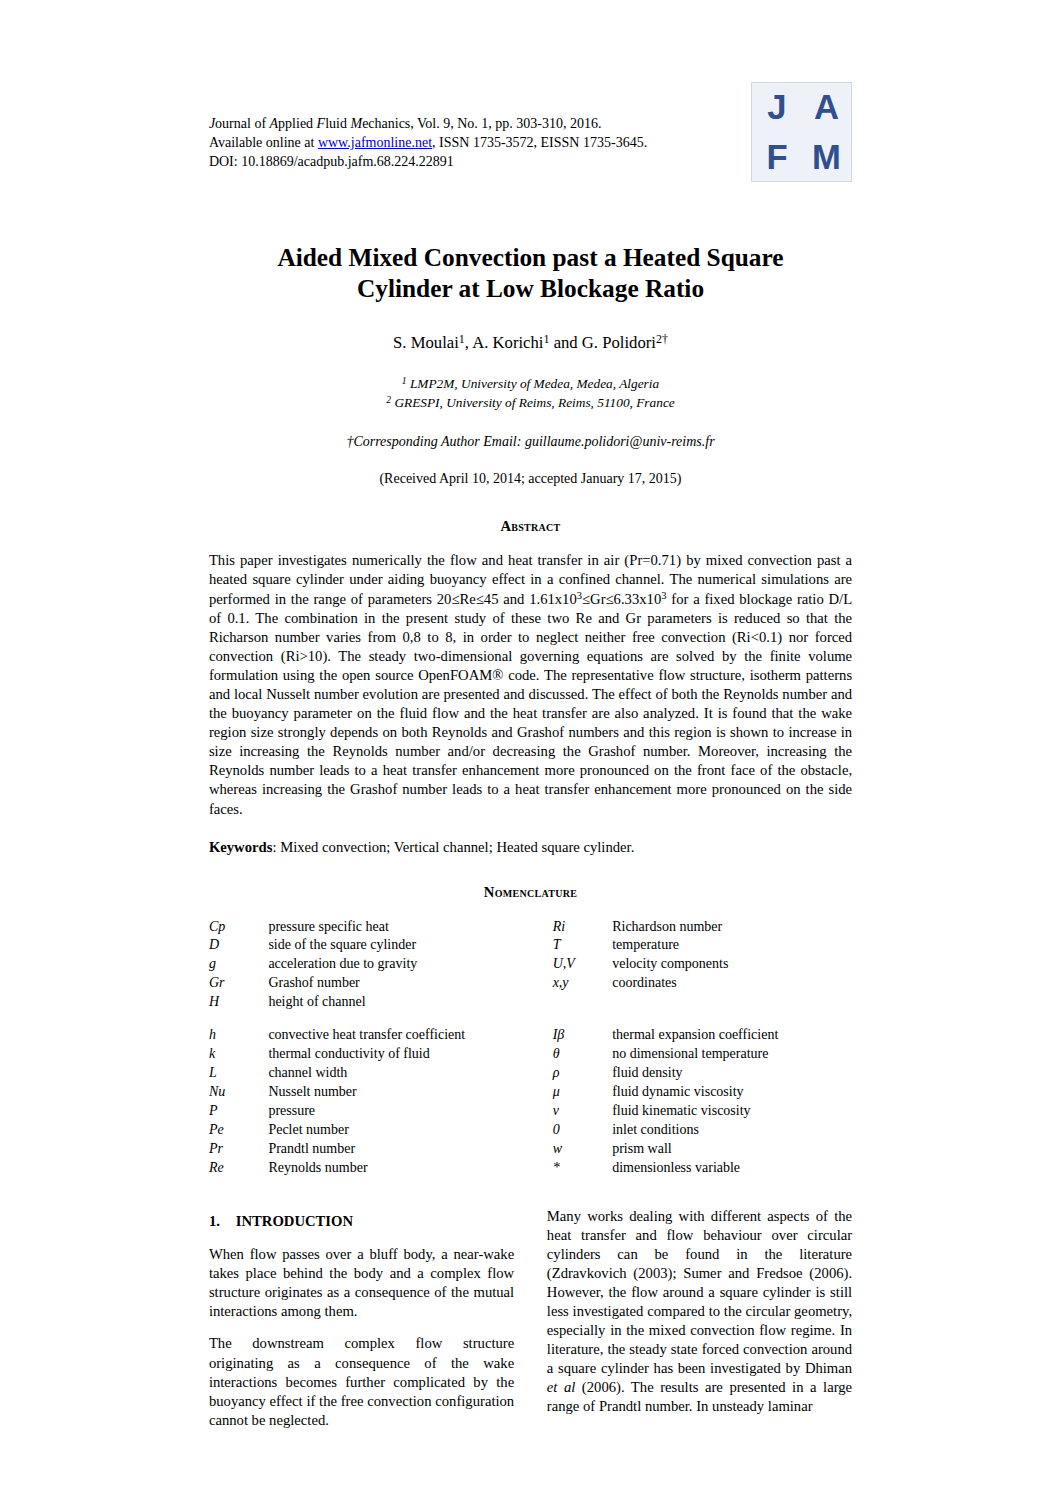Journal of Applied Fluid Mechanics, Vol. 9, No. 1, pp. 303-310, 2016.
Available online at www.jafmonline.net, ISSN 1735-3572, EISSN 1735-3645.
DOI: 10.18869/acadpub.jafm.68.224.22891
JAFM
Aided Mixed Convection past a Heated Square
Cylinder at Low Blockage Ratio
S. Moulai1, A. Korichi1 and G. Polidori2†
1 LMP2M, University of Medea, Medea, Algeria
2 GRESPI, University of Reims, Reims, 51100, France
†Corresponding Author Email: guillaume.polidori@univ-reims.fr
(Received April 10, 2014; accepted January 17, 2015)
Abstract
This paper investigates numerically the flow and heat transfer in air (Pr=0.71) by mixed convection past a heated square cylinder under aiding buoyancy effect in a confined channel. The numerical simulations are performed in the range of parameters 20≤Re≤45 and 1.61x103≤Gr≤6.33x103 for a fixed blockage ratio D/L of 0.1. The combination in the present study of these two Re and Gr parameters is reduced so that the Richarson number varies from 0,8 to 8, in order to neglect neither free convection (Ri<0.1) nor forced convection (Ri>10). The steady two-dimensional governing equations are solved by the finite volume formulation using the open source OpenFOAM® code. The representative flow structure, isotherm patterns and local Nusselt number evolution are presented and discussed. The effect of both the Reynolds number and the buoyancy parameter on the fluid flow and the heat transfer are also analyzed. It is found that the wake region size strongly depends on both Reynolds and Grashof numbers and this region is shown to increase in size increasing the Reynolds number and/or decreasing the Grashof number. Moreover, increasing the Reynolds number leads to a heat transfer enhancement more pronounced on the front face of the obstacle, whereas increasing the Grashof number leads to a heat transfer enhancement more pronounced on the side faces.
Keywords: Mixed convection; Vertical channel; Heated square cylinder.
Nomenclature
| Cp | pressure specific heat | Ri | Richardson number |
| D | side of the square cylinder | T | temperature |
| g | acceleration due to gravity | U,V | velocity components |
| Gr | Grashof number | x,y | coordinates |
| H | height of channel | | |
| h | convective heat transfer coefficient | Iβ | thermal expansion coefficient |
| k | thermal conductivity of fluid | θ | no dimensional temperature |
| L | channel width | ρ | fluid density |
| Nu | Nusselt number | μ | fluid dynamic viscosity |
| P | pressure | ν | fluid kinematic viscosity |
| Pe | Peclet number | 0 | inlet conditions |
| Pr | Prandtl number | w | prism wall |
| Re | Reynolds number | * | dimensionless variable |
1. INTRODUCTION
When flow passes over a bluff body, a near-wake takes place behind the body and a complex flow structure originates as a consequence of the mutual interactions among them.
The downstream complex flow structure originating as a consequence of the wake interactions becomes further complicated by the buoyancy effect if the free convection configuration cannot be neglected.
Many works dealing with different aspects of the heat transfer and flow behaviour over circular cylinders can be found in the literature (Zdravkovich (2003); Sumer and Fredsoe (2006). However, the flow around a square cylinder is still less investigated compared to the circular geometry, especially in the mixed convection flow regime. In literature, the steady state forced convection around a square cylinder has been investigated by Dhiman et al (2006). The results are presented in a large range of Prandtl number. In unsteady laminar